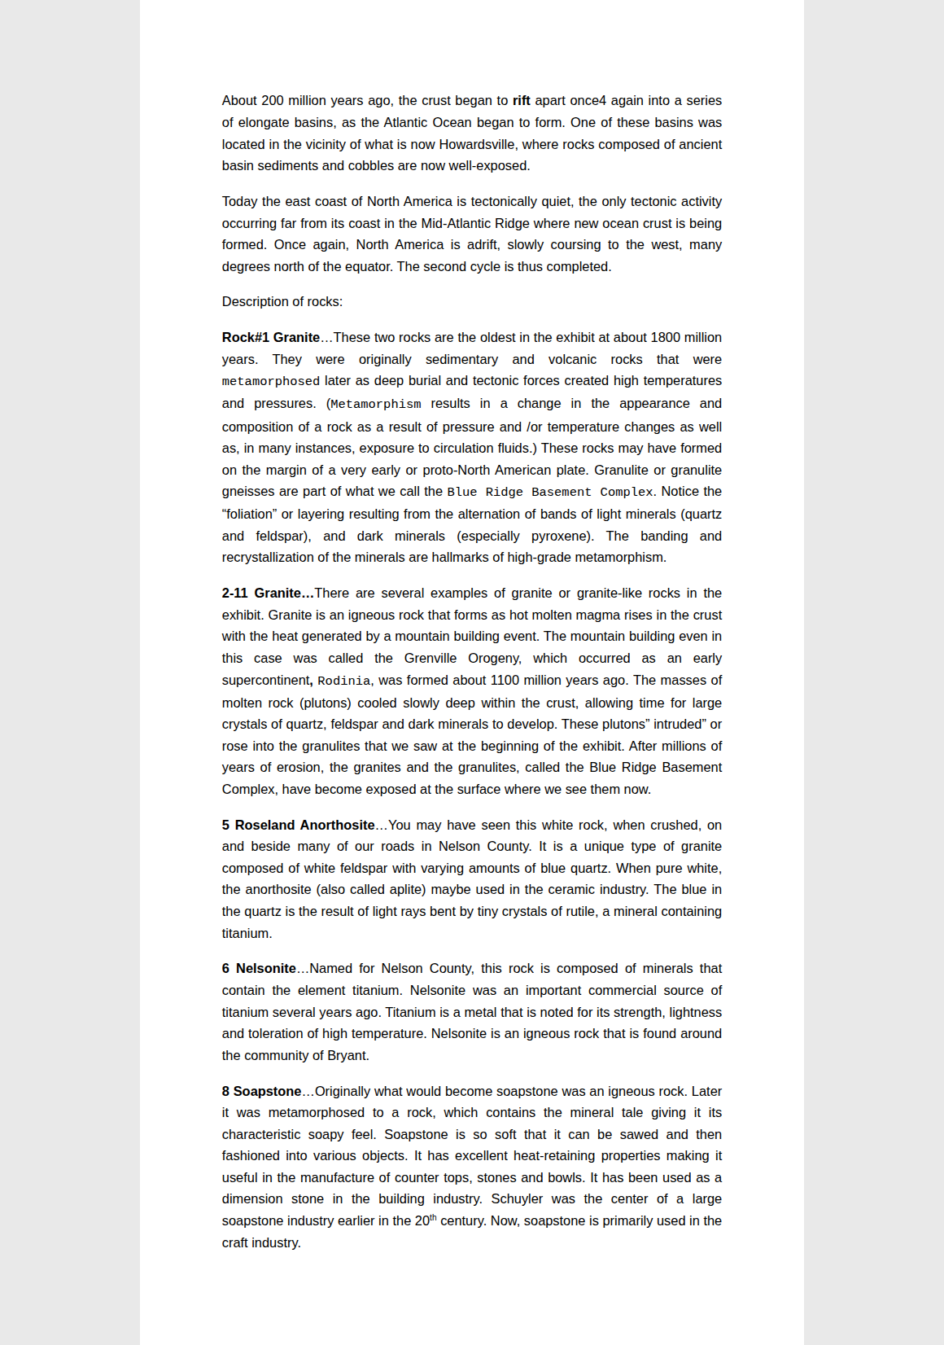About 200 million years ago, the crust began to rift apart once4 again into a series of elongate basins, as the Atlantic Ocean began to form. One of these basins was located in the vicinity of what is now Howardsville, where rocks composed of ancient basin sediments and cobbles are now well-exposed.
Today the east coast of North America is tectonically quiet, the only tectonic activity occurring far from its coast in the Mid-Atlantic Ridge where new ocean crust is being formed. Once again, North America is adrift, slowly coursing to the west, many degrees north of the equator. The second cycle is thus completed.
Description of rocks:
Rock#1 Granite…These two rocks are the oldest in the exhibit at about 1800 million years. They were originally sedimentary and volcanic rocks that were metamorphosed later as deep burial and tectonic forces created high temperatures and pressures. (Metamorphism results in a change in the appearance and composition of a rock as a result of pressure and /or temperature changes as well as, in many instances, exposure to circulation fluids.) These rocks may have formed on the margin of a very early or proto-North American plate. Granulite or granulite gneisses are part of what we call the Blue Ridge Basement Complex. Notice the “foliation” or layering resulting from the alternation of bands of light minerals (quartz and feldspar), and dark minerals (especially pyroxene). The banding and recrystallization of the minerals are hallmarks of high-grade metamorphism.
2-11 Granite…There are several examples of granite or granite-like rocks in the exhibit. Granite is an igneous rock that forms as hot molten magma rises in the crust with the heat generated by a mountain building event. The mountain building even in this case was called the Grenville Orogeny, which occurred as an early supercontinent, Rodinia, was formed about 1100 million years ago. The masses of molten rock (plutons) cooled slowly deep within the crust, allowing time for large crystals of quartz, feldspar and dark minerals to develop. These plutons” intruded” or rose into the granulites that we saw at the beginning of the exhibit. After millions of years of erosion, the granites and the granulites, called the Blue Ridge Basement Complex, have become exposed at the surface where we see them now.
5 Roseland Anorthosite…You may have seen this white rock, when crushed, on and beside many of our roads in Nelson County. It is a unique type of granite composed of white feldspar with varying amounts of blue quartz. When pure white, the anorthosite (also called aplite) maybe used in the ceramic industry. The blue in the quartz is the result of light rays bent by tiny crystals of rutile, a mineral containing titanium.
6 Nelsonite…Named for Nelson County, this rock is composed of minerals that contain the element titanium. Nelsonite was an important commercial source of titanium several years ago. Titanium is a metal that is noted for its strength, lightness and toleration of high temperature. Nelsonite is an igneous rock that is found around the community of Bryant.
8 Soapstone…Originally what would become soapstone was an igneous rock. Later it was metamorphosed to a rock, which contains the mineral tale giving it its characteristic soapy feel. Soapstone is so soft that it can be sawed and then fashioned into various objects. It has excellent heat-retaining properties making it useful in the manufacture of counter tops, stones and bowls. It has been used as a dimension stone in the building industry. Schuyler was the center of a large soapstone industry earlier in the 20th century. Now, soapstone is primarily used in the craft industry.